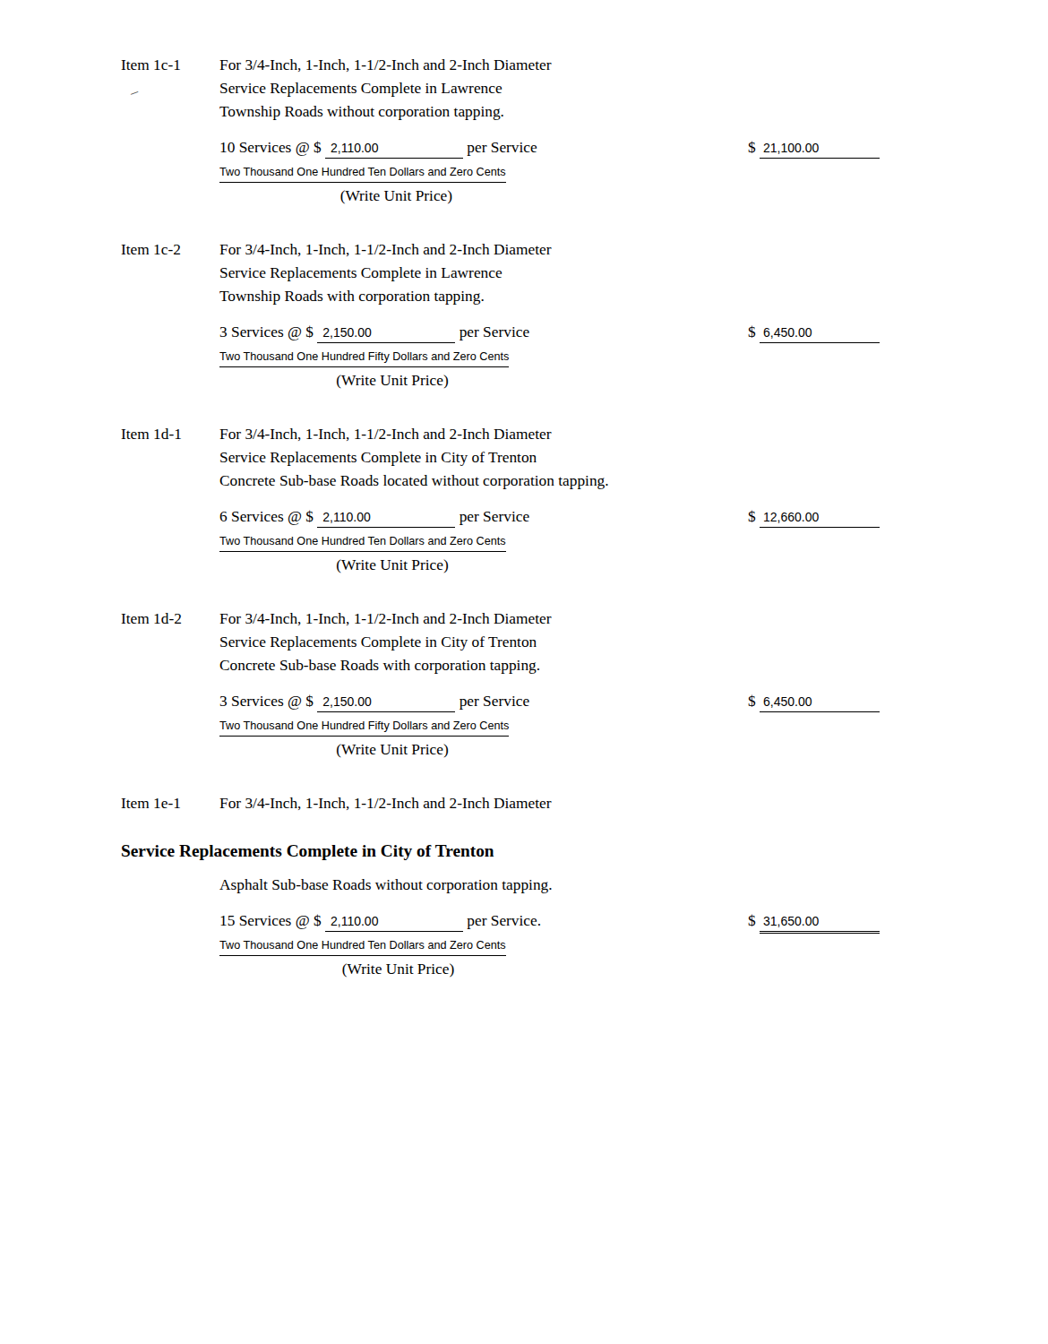−
Item 1c-1
For 3/4-Inch, 1-Inch, 1-1/2-Inch and 2-Inch Diameter
Service Replacements Complete in Lawrence
Township Roads without corporation tapping.
10 Services @ $ 2,110.00 per Service
Two Thousand One Hundred Ten Dollars and Zero Cents
(Write Unit Price)
$ 21,100.00
Item 1c-2
For 3/4-Inch, 1-Inch, 1-1/2-Inch and 2-Inch Diameter
Service Replacements Complete in Lawrence
Township Roads with corporation tapping.
3 Services @ $ 2,150.00 per Service
Two Thousand One Hundred Fifty Dollars and Zero Cents
(Write Unit Price)
$ 6,450.00
Item 1d-1
For 3/4-Inch, 1-Inch, 1-1/2-Inch and 2-Inch Diameter
Service Replacements Complete in City of Trenton
Concrete Sub-base Roads located without corporation tapping.
6 Services @ $ 2,110.00 per Service
Two Thousand One Hundred Ten Dollars and Zero Cents
(Write Unit Price)
$ 12,660.00
Item 1d-2
For 3/4-Inch, 1-Inch, 1-1/2-Inch and 2-Inch Diameter
Service Replacements Complete in City of Trenton
Concrete Sub-base Roads with corporation tapping.
3 Services @ $ 2,150.00 per Service
Two Thousand One Hundred Fifty Dollars and Zero Cents
(Write Unit Price)
$ 6,450.00
Item 1e-1
For 3/4-Inch, 1-Inch, 1-1/2-Inch and 2-Inch Diameter
Service Replacements Complete in City of Trenton
Asphalt Sub-base Roads without corporation tapping.
15 Services @ $ 2,110.00 per Service.
Two Thousand One Hundred Ten Dollars and Zero Cents
(Write Unit Price)
$ 31,650.00